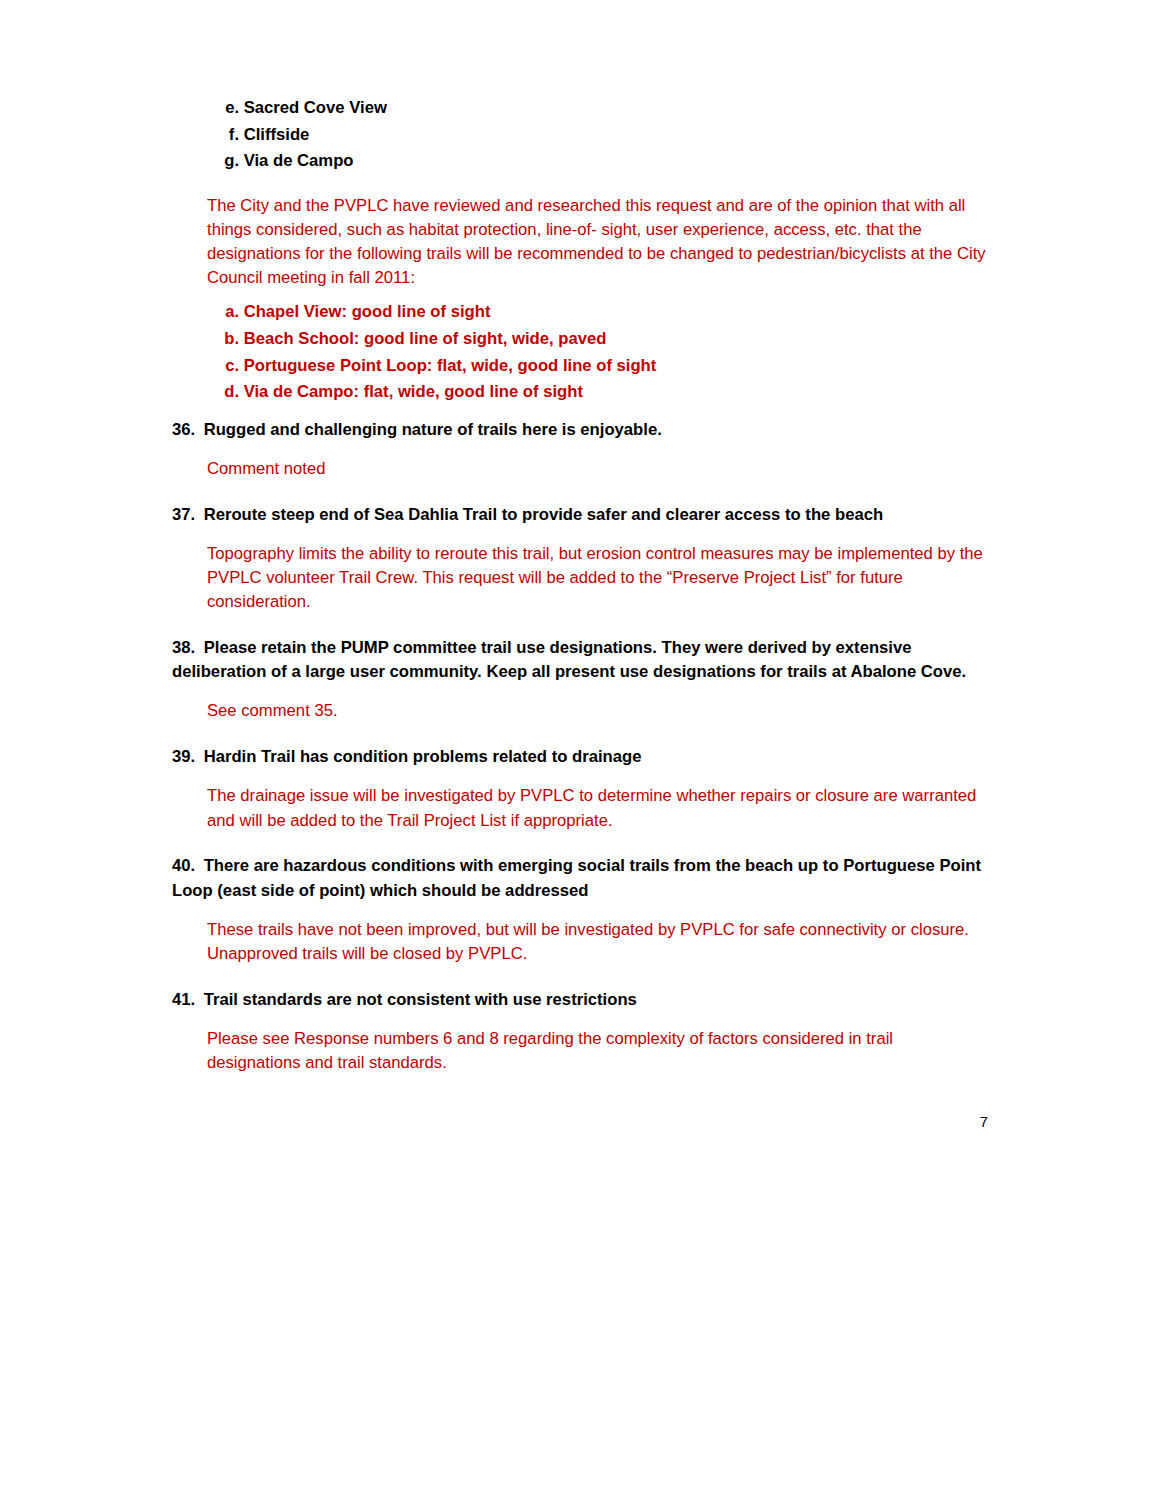Sacred Cove View
Cliffside
Via de Campo
The City and the PVPLC have reviewed and researched this request and are of the opinion that with all things considered, such as habitat protection, line-of- sight, user experience, access, etc. that the designations for the following trails will be recommended to be changed to pedestrian/bicyclists at the City Council meeting in fall 2011:
Chapel View: good line of sight
Beach School: good line of sight, wide, paved
Portuguese Point Loop: flat, wide, good line of sight
Via de Campo: flat, wide, good line of sight
36. Rugged and challenging nature of trails here is enjoyable.
Comment noted
37. Reroute steep end of Sea Dahlia Trail to provide safer and clearer access to the beach
Topography limits the ability to reroute this trail, but erosion control measures may be implemented by the PVPLC volunteer Trail Crew. This request will be added to the “Preserve Project List” for future consideration.
38. Please retain the PUMP committee trail use designations. They were derived by extensive deliberation of a large user community. Keep all present use designations for trails at Abalone Cove.
See comment 35.
39. Hardin Trail has condition problems related to drainage
The drainage issue will be investigated by PVPLC to determine whether repairs or closure are warranted and will be added to the Trail Project List if appropriate.
40. There are hazardous conditions with emerging social trails from the beach up to Portuguese Point Loop (east side of point) which should be addressed
These trails have not been improved, but will be investigated by PVPLC for safe connectivity or closure. Unapproved trails will be closed by PVPLC.
41. Trail standards are not consistent with use restrictions
Please see Response numbers 6 and 8 regarding the complexity of factors considered in trail designations and trail standards.
7